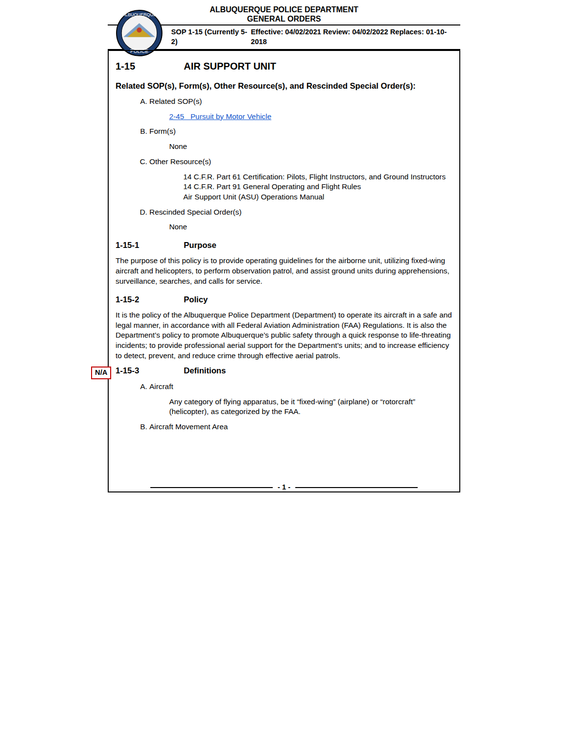ALBUQUERQUE POLICE DEPARTMENT
GENERAL ORDERS
SOP 1-15 (Currently 5-2)
Effective: 04/02/2021 Review: 04/02/2022 Replaces: 01-10-2018
ALBUQUERQUE POLICE
1-15 AIR SUPPORT UNIT
Related SOP(s), Form(s), Other Resource(s), and Rescinded Special Order(s):
Related SOP(s)
2-45 Pursuit by Motor Vehicle
Form(s)
None
Other Resource(s)
14 C.F.R. Part 61 Certification: Pilots, Flight Instructors, and Ground Instructors
14 C.F.R. Part 91 General Operating and Flight Rules
Air Support Unit (ASU) Operations Manual
Rescinded Special Order(s)
None
1-15-1 Purpose
The purpose of this policy is to provide operating guidelines for the airborne unit, utilizing fixed-wing aircraft and helicopters, to perform observation patrol, and assist ground units during apprehensions, surveillance, searches, and calls for service.
1-15-2 Policy
It is the policy of the Albuquerque Police Department (Department) to operate its aircraft in a safe and legal manner, in accordance with all Federal Aviation Administration (FAA) Regulations. It is also the Department’s policy to promote Albuquerque’s public safety through a quick response to life-threating incidents; to provide professional aerial support for the Department’s units; and to increase efficiency to detect, prevent, and reduce crime through effective aerial patrols.
N/A
1-15-3 Definitions
Aircraft
Any category of flying apparatus, be it “fixed-wing” (airplane) or “rotorcraft” (helicopter), as categorized by the FAA.
Aircraft Movement Area
- 1 -